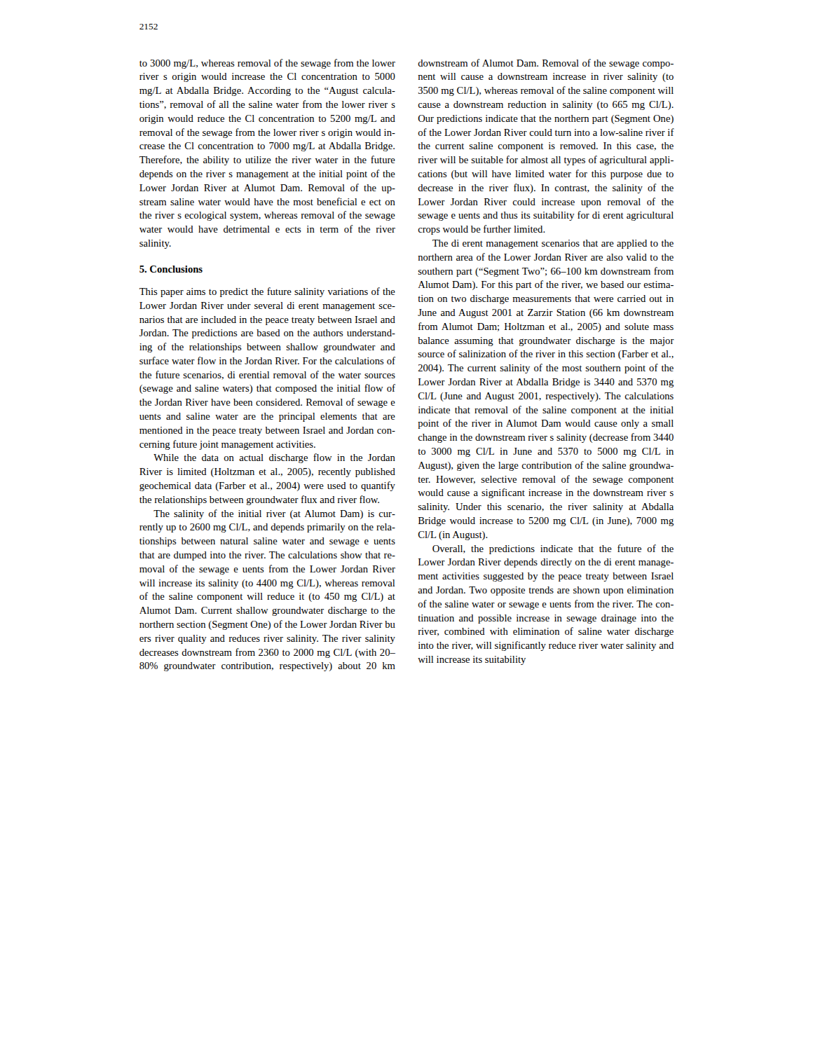2152
to 3000 mg/L, whereas removal of the sewage from the lower river s origin would increase the Cl concentration to 5000 mg/L at Abdalla Bridge. According to the “August calculations”, removal of all the saline water from the lower river s origin would reduce the Cl concentration to 5200 mg/L and removal of the sewage from the lower river s origin would increase the Cl concentration to 7000 mg/L at Abdalla Bridge. Therefore, the ability to utilize the river water in the future depends on the river s management at the initial point of the Lower Jordan River at Alumot Dam. Removal of the upstream saline water would have the most beneficial e ect on the river s ecological system, whereas removal of the sewage water would have detrimental e ects in term of the river salinity.
5. Conclusions
This paper aims to predict the future salinity variations of the Lower Jordan River under several di erent management scenarios that are included in the peace treaty between Israel and Jordan. The predictions are based on the authors understanding of the relationships between shallow groundwater and surface water flow in the Jordan River. For the calculations of the future scenarios, di erential removal of the water sources (sewage and saline waters) that composed the initial flow of the Jordan River have been considered. Removal of sewage e uents and saline water are the principal elements that are mentioned in the peace treaty between Israel and Jordan concerning future joint management activities.
While the data on actual discharge flow in the Jordan River is limited (Holtzman et al., 2005), recently published geochemical data (Farber et al., 2004) were used to quantify the relationships between groundwater flux and river flow.
The salinity of the initial river (at Alumot Dam) is currently up to 2600 mg Cl/L, and depends primarily on the relationships between natural saline water and sewage e uents that are dumped into the river. The calculations show that removal of the sewage e uents from the Lower Jordan River will increase its salinity (to 4400 mg Cl/L), whereas removal of the saline component will reduce it (to 450 mg Cl/L) at Alumot Dam. Current shallow groundwater discharge to the northern section (Segment One) of the Lower Jordan River bu ers river quality and reduces river salinity. The river salinity decreases downstream from 2360 to 2000 mg Cl/L (with 20–80% groundwater contribution, respectively) about 20 km downstream of Alumot Dam. Removal of the sewage component will cause a downstream increase in river salinity (to 3500 mg Cl/L), whereas removal of the saline component will cause a downstream reduction in salinity (to 665 mg Cl/L). Our predictions indicate that the northern part (Segment One) of the Lower Jordan River could turn into a low-saline river if the current saline component is removed. In this case, the river will be suitable for almost all types of agricultural applications (but will have limited water for this purpose due to decrease in the river flux). In contrast, the salinity of the Lower Jordan River could increase upon removal of the sewage e uents and thus its suitability for di erent agricultural crops would be further limited.
The di erent management scenarios that are applied to the northern area of the Lower Jordan River are also valid to the southern part (“Segment Two”; 66–100 km downstream from Alumot Dam). For this part of the river, we based our estimation on two discharge measurements that were carried out in June and August 2001 at Zarzir Station (66 km downstream from Alumot Dam; Holtzman et al., 2005) and solute mass balance assuming that groundwater discharge is the major source of salinization of the river in this section (Farber et al., 2004). The current salinity of the most southern point of the Lower Jordan River at Abdalla Bridge is 3440 and 5370 mg Cl/L (June and August 2001, respectively). The calculations indicate that removal of the saline component at the initial point of the river in Alumot Dam would cause only a small change in the downstream river s salinity (decrease from 3440 to 3000 mg Cl/L in June and 5370 to 5000 mg Cl/L in August), given the large contribution of the saline groundwater. However, selective removal of the sewage component would cause a significant increase in the downstream river s salinity. Under this scenario, the river salinity at Abdalla Bridge would increase to 5200 mg Cl/L (in June), 7000 mg Cl/L (in August).
Overall, the predictions indicate that the future of the Lower Jordan River depends directly on the di erent management activities suggested by the peace treaty between Israel and Jordan. Two opposite trends are shown upon elimination of the saline water or sewage e uents from the river. The continuation and possible increase in sewage drainage into the river, combined with elimination of saline water discharge into the river, will significantly reduce river water salinity and will increase its suitability